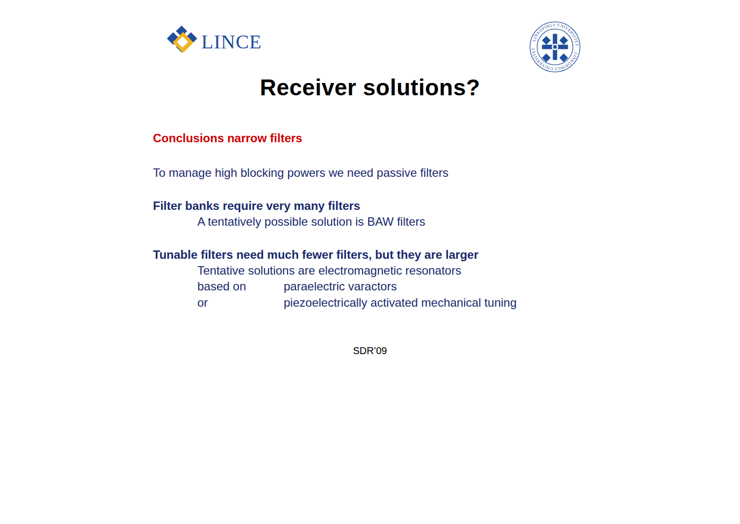LINCE
LINKÖPINGS UNIVERSITET LINKÖPINGS UNIVERSITET
Receiver solutions?
Conclusions narrow filters
To manage high blocking powers we need passive filters
Filter banks require very many filters
A tentatively possible solution is BAW filters
Tunable filters need much fewer filters, but they are larger
Tentative solutions are electromagnetic resonators
based on paraelectric varactors or piezoelectrically activated mechanical tuning
SDR’09